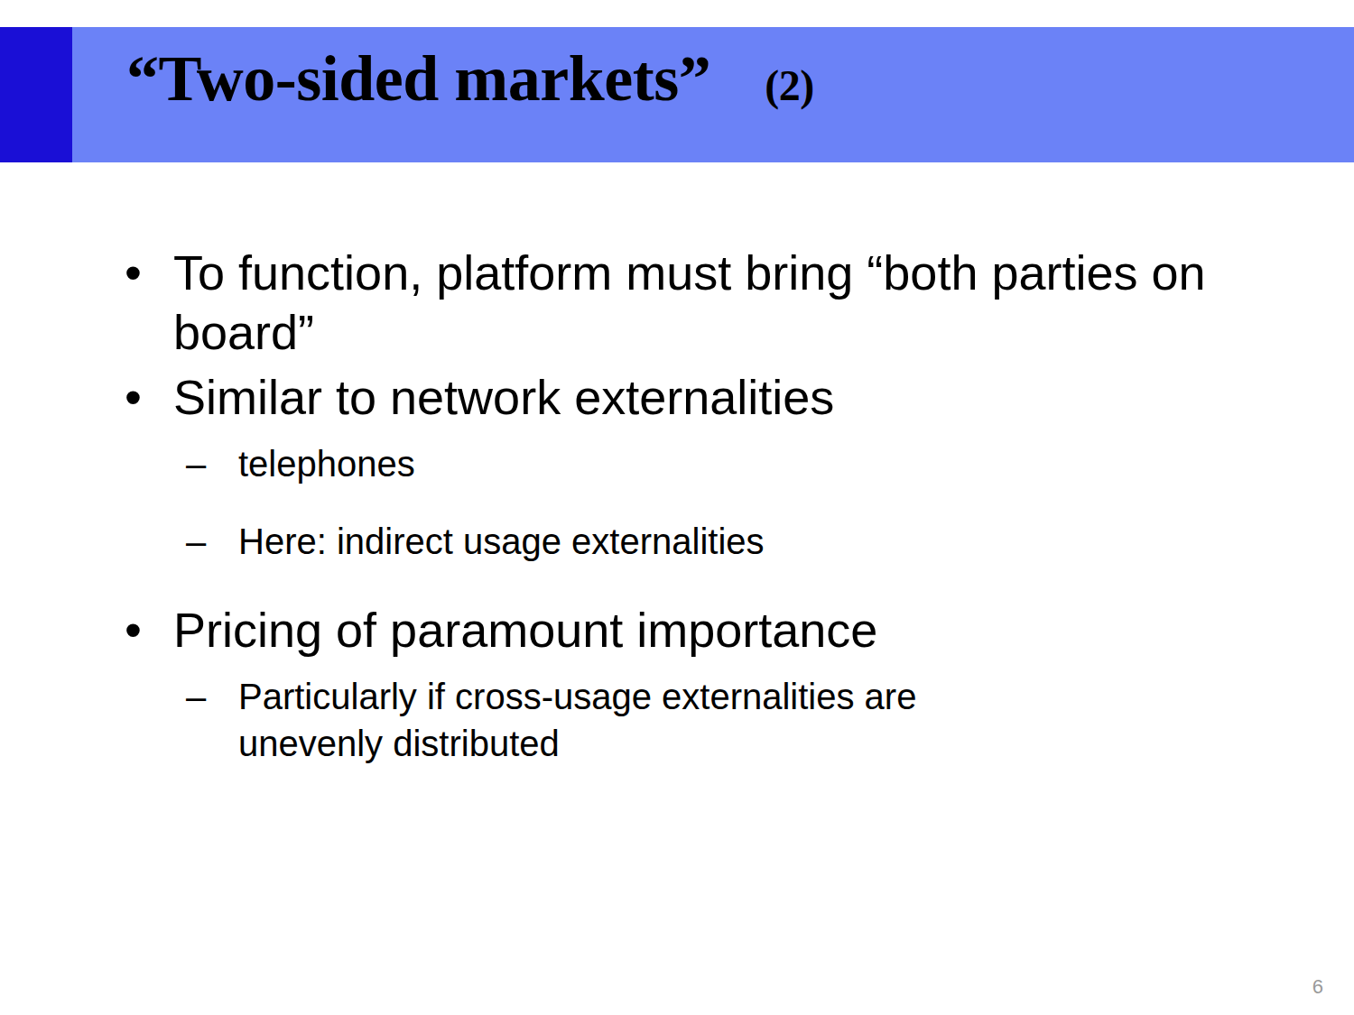“Two-sided markets”(2)
To function, platform must bring “both parties on board”
Similar to network externalities
telephones
Here: indirect usage externalities
Pricing of paramount importance
Particularly if cross-usage externalities are
unevenly distributed
6